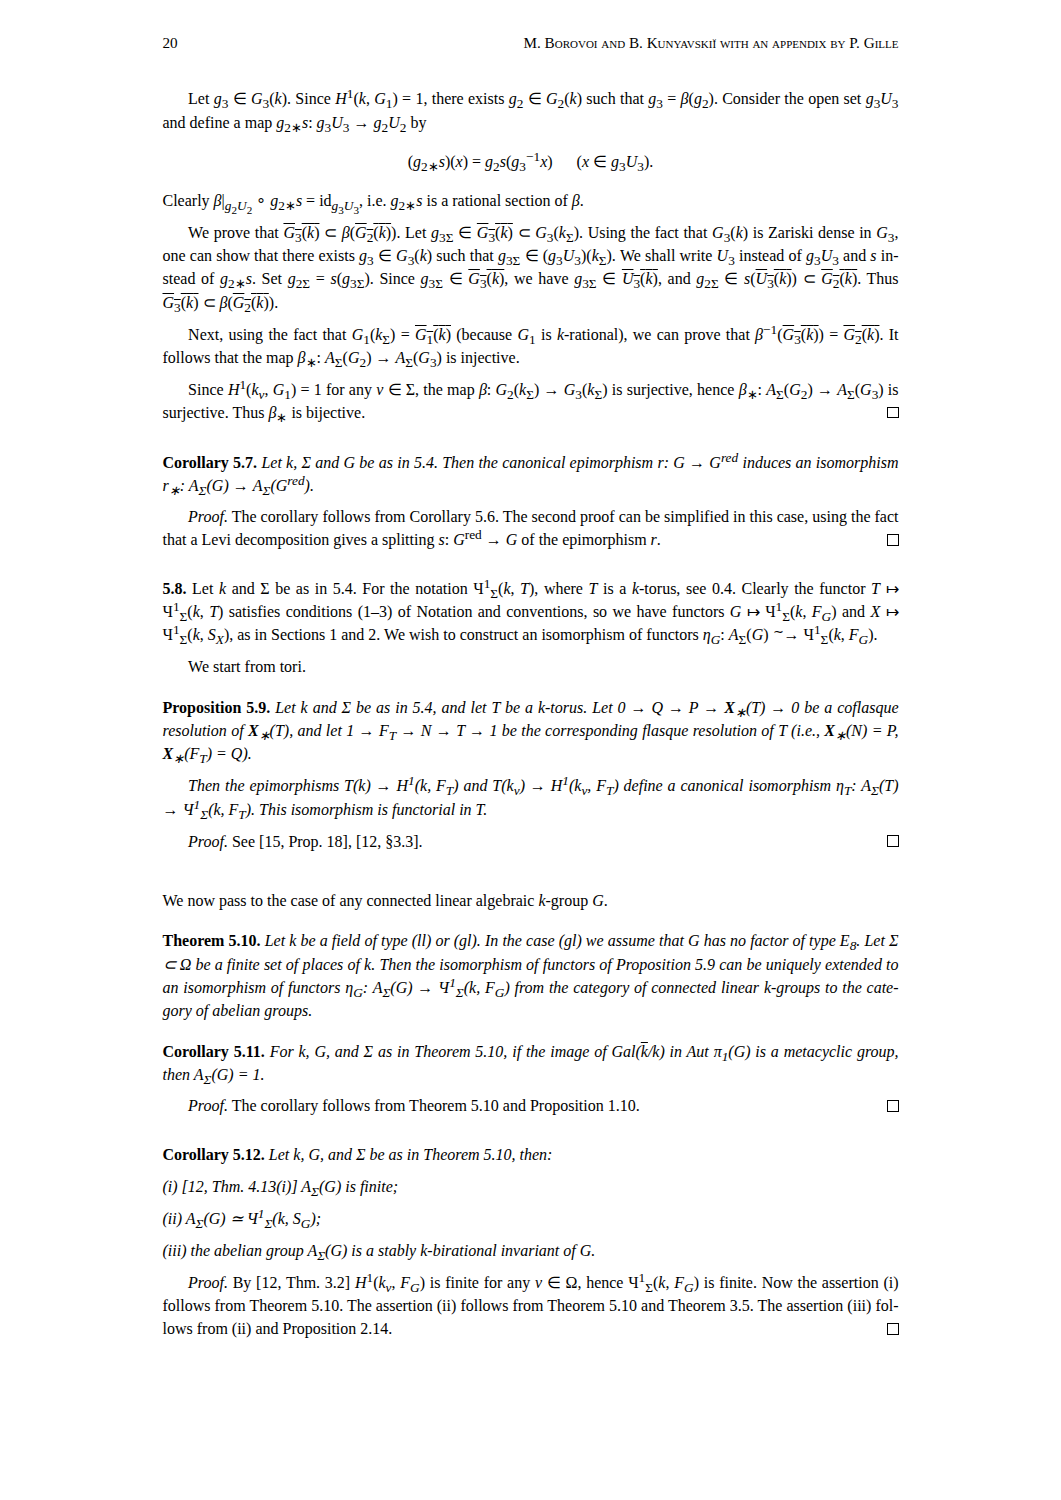20 M. Borovoi and B. Kunyavskiĭ with an appendix by P. Gille
Let g3 ∈ G3(k). Since H1(k, G1) = 1, there exists g2 ∈ G2(k) such that g3 = β(g2). Consider the open set g3U3 and define a map g2∗s: g3U3 → g2U2 by
(g2∗s)(x) = g2s(g3−1x) (x ∈ g3U3).
Clearly β|g2U2 ∘ g2∗s = idg3U3, i.e. g2∗s is a rational section of β.
We prove that G3(k) ⊂ β(G2(k)). Let g3Σ ∈ G3(k) ⊂ G3(kΣ). Using the fact that G3(k) is Zariski dense in G3, one can show that there exists g3 ∈ G3(k) such that g3Σ ∈ (g3U3)(kΣ). We shall write U3 instead of g3U3 and s instead of g2∗s. Set g2Σ = s(g3Σ). Since g3Σ ∈ G3(k), we have g3Σ ∈ U3(k), and g2Σ ∈ s(U3(k)) ⊂ G2(k). Thus G3(k) ⊂ β(G2(k)).
Next, using the fact that G1(kΣ) = G1(k) (because G1 is k-rational), we can prove that β−1(G3(k)) = G2(k). It follows that the map β∗: AΣ(G2) → AΣ(G3) is injective.
Since H1(kv, G1) = 1 for any v ∈ Σ, the map β: G2(kΣ) → G3(kΣ) is surjective, hence β∗: AΣ(G2) → AΣ(G3) is surjective. Thus β∗ is bijective.
Corollary 5.7. Let k, Σ and G be as in 5.4. Then the canonical epimorphism r: G → Gred induces an isomorphism r∗: AΣ(G) → AΣ(Gred).
Proof. The corollary follows from Corollary 5.6. The second proof can be simplified in this case, using the fact that a Levi decomposition gives a splitting s: Gred → G of the epimorphism r.
5.8. Let k and Σ be as in 5.4. For the notation Ч1Σ(k, T), where T is a k-torus, see 0.4. Clearly the functor T ↦ Ч1Σ(k, T) satisfies conditions (1–3) of Notation and conventions, so we have functors G ↦ Ч1Σ(k, FG) and X ↦ Ч1Σ(k, SX), as in Sections 1 and 2. We wish to construct an isomorphism of functors ηG: AΣ(G) ∼→ Ч1Σ(k, FG).
We start from tori.
Proposition 5.9. Let k and Σ be as in 5.4, and let T be a k-torus. Let 0 → Q → P → X∗(T) → 0 be a coflasque resolution of X∗(T), and let 1 → FT → N → T → 1 be the corresponding flasque resolution of T (i.e., X∗(N) = P, X∗(FT) = Q).
Then the epimorphisms T(k) → H1(k, FT) and T(kv) → H1(kv, FT) define a canonical isomorphism ηT: AΣ(T) → Ч1Σ(k, FT). This isomorphism is functorial in T.
Proof. See [15, Prop. 18], [12, §3.3].
We now pass to the case of any connected linear algebraic k-group G.
Theorem 5.10. Let k be a field of type (ll) or (gl). In the case (gl) we assume that G has no factor of type E8. Let Σ ⊂ Ω be a finite set of places of k. Then the isomorphism of functors of Proposition 5.9 can be uniquely extended to an isomorphism of functors ηG: AΣ(G) → Ч1Σ(k, FG) from the category of connected linear k-groups to the category of abelian groups.
Corollary 5.11. For k, G, and Σ as in Theorem 5.10, if the image of Gal(k/k) in Aut π1(G) is a metacyclic group, then AΣ(G) = 1.
Proof. The corollary follows from Theorem 5.10 and Proposition 1.10.
Corollary 5.12. Let k, G, and Σ be as in Theorem 5.10, then:
(i) [12, Thm. 4.13(i)] AΣ(G) is finite;
(ii) AΣ(G) ≃ Ч1Σ(k, SG);
(iii) the abelian group AΣ(G) is a stably k-birational invariant of G.
Proof. By [12, Thm. 3.2] H1(kv, FG) is finite for any v ∈ Ω, hence Ч1Σ(k, FG) is finite. Now the assertion (i) follows from Theorem 5.10. The assertion (ii) follows from Theorem 5.10 and Theorem 3.5. The assertion (iii) follows from (ii) and Proposition 2.14.